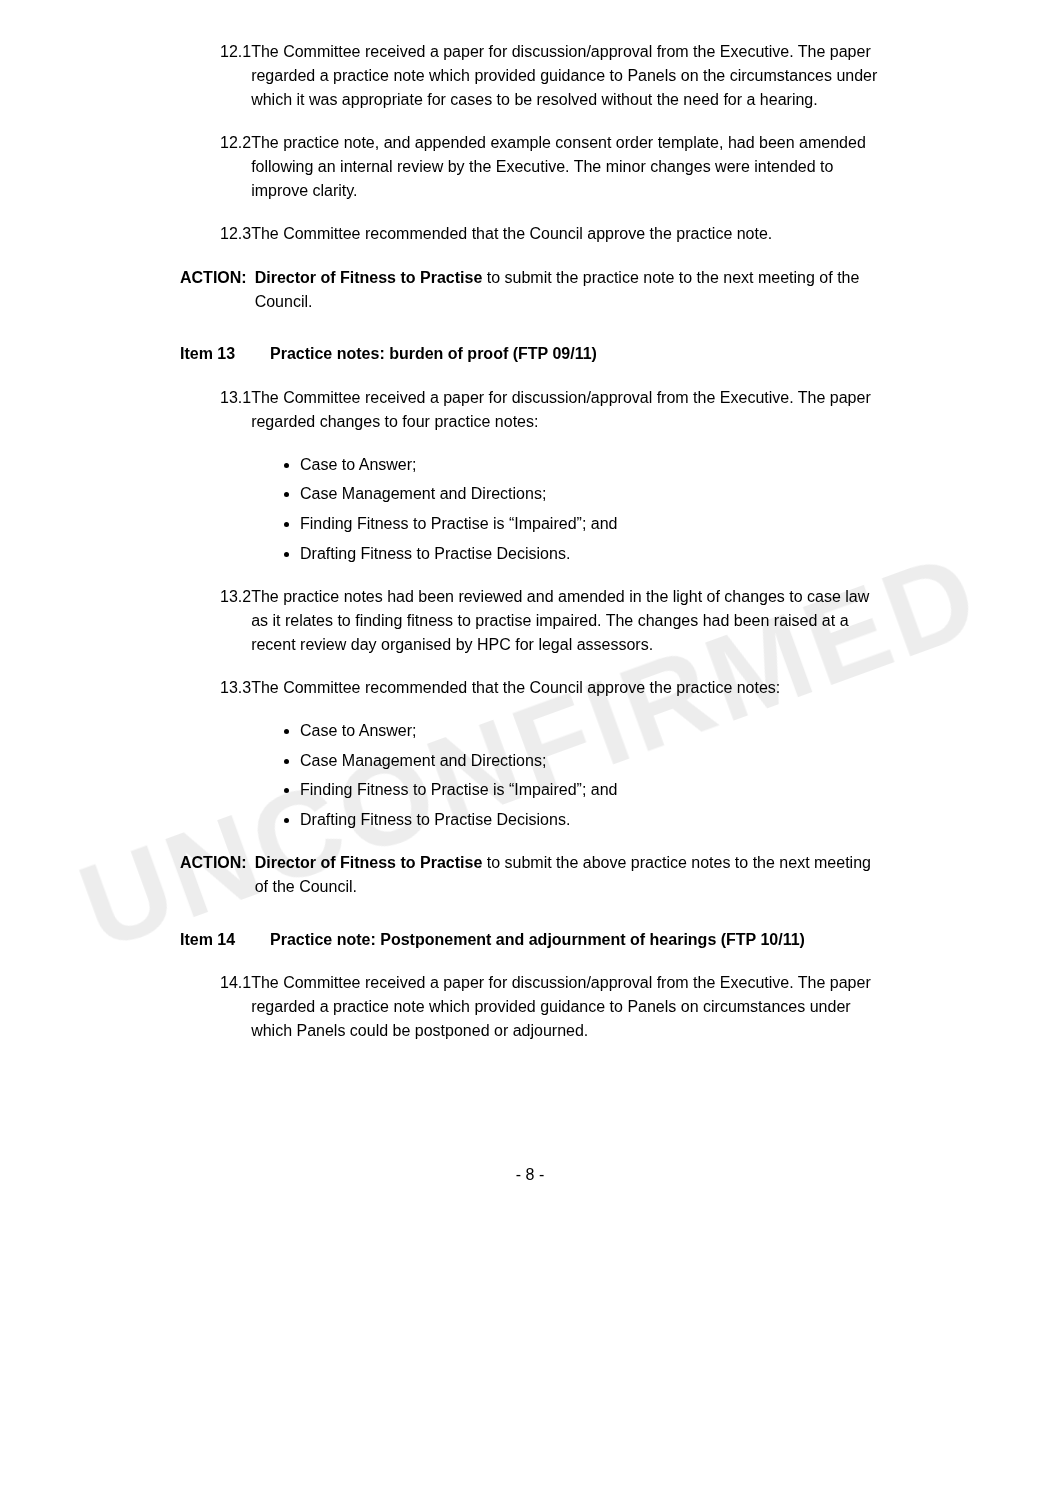UNCONFIRMED
12.1
The Committee received a paper for discussion/approval from the Executive. The paper regarded a practice note which provided guidance to Panels on the circumstances under which it was appropriate for cases to be resolved without the need for a hearing.
12.2
The practice note, and appended example consent order template, had been amended following an internal review by the Executive. The minor changes were intended to improve clarity.
12.3
The Committee recommended that the Council approve the practice note.
ACTION:
Director of Fitness to Practise to submit the practice note to the next meeting of the Council.
Item 13
Practice notes: burden of proof (FTP 09/11)
13.1
The Committee received a paper for discussion/approval from the Executive. The paper regarded changes to four practice notes:
Case to Answer;
Case Management and Directions;
Finding Fitness to Practise is “Impaired”; and
Drafting Fitness to Practise Decisions.
13.2
The practice notes had been reviewed and amended in the light of changes to case law as it relates to finding fitness to practise impaired. The changes had been raised at a recent review day organised by HPC for legal assessors.
13.3
The Committee recommended that the Council approve the practice notes:
Case to Answer;
Case Management and Directions;
Finding Fitness to Practise is “Impaired”; and
Drafting Fitness to Practise Decisions.
ACTION:
Director of Fitness to Practise to submit the above practice notes to the next meeting of the Council.
Item 14
Practice note: Postponement and adjournment of hearings (FTP 10/11)
14.1
The Committee received a paper for discussion/approval from the Executive. The paper regarded a practice note which provided guidance to Panels on circumstances under which Panels could be postponed or adjourned.
- 8 -